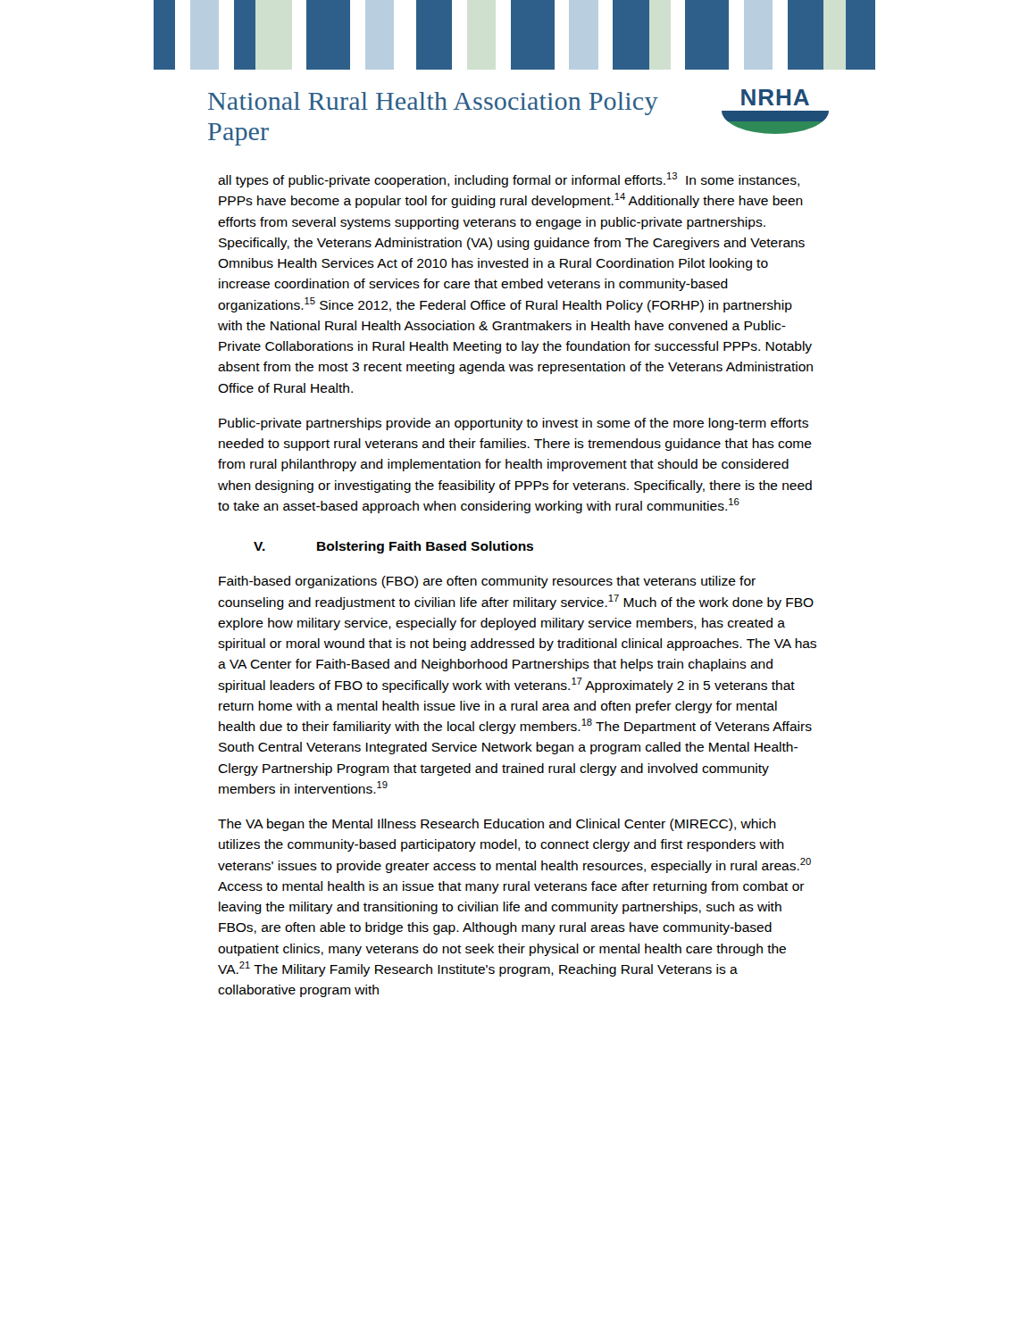National Rural Health Association Policy Paper
NRHA
all types of public-private cooperation, including formal or informal efforts.13 In some instances, PPPs have become a popular tool for guiding rural development.14 Additionally there have been efforts from several systems supporting veterans to engage in public-private partnerships. Specifically, the Veterans Administration (VA) using guidance from The Caregivers and Veterans Omnibus Health Services Act of 2010 has invested in a Rural Coordination Pilot looking to increase coordination of services for care that embed veterans in community-based organizations.15 Since 2012, the Federal Office of Rural Health Policy (FORHP) in partnership with the National Rural Health Association & Grantmakers in Health have convened a Public-Private Collaborations in Rural Health Meeting to lay the foundation for successful PPPs. Notably absent from the most 3 recent meeting agenda was representation of the Veterans Administration Office of Rural Health.
Public-private partnerships provide an opportunity to invest in some of the more long-term efforts needed to support rural veterans and their families. There is tremendous guidance that has come from rural philanthropy and implementation for health improvement that should be considered when designing or investigating the feasibility of PPPs for veterans. Specifically, there is the need to take an asset-based approach when considering working with rural communities.16
V. Bolstering Faith Based Solutions
Faith-based organizations (FBO) are often community resources that veterans utilize for counseling and readjustment to civilian life after military service.17 Much of the work done by FBO explore how military service, especially for deployed military service members, has created a spiritual or moral wound that is not being addressed by traditional clinical approaches. The VA has a VA Center for Faith-Based and Neighborhood Partnerships that helps train chaplains and spiritual leaders of FBO to specifically work with veterans.17 Approximately 2 in 5 veterans that return home with a mental health issue live in a rural area and often prefer clergy for mental health due to their familiarity with the local clergy members.18 The Department of Veterans Affairs South Central Veterans Integrated Service Network began a program called the Mental Health-Clergy Partnership Program that targeted and trained rural clergy and involved community members in interventions.19
The VA began the Mental Illness Research Education and Clinical Center (MIRECC), which utilizes the community-based participatory model, to connect clergy and first responders with veterans' issues to provide greater access to mental health resources, especially in rural areas.20 Access to mental health is an issue that many rural veterans face after returning from combat or leaving the military and transitioning to civilian life and community partnerships, such as with FBOs, are often able to bridge this gap. Although many rural areas have community-based outpatient clinics, many veterans do not seek their physical or mental health care through the VA.21 The Military Family Research Institute's program, Reaching Rural Veterans is a collaborative program with